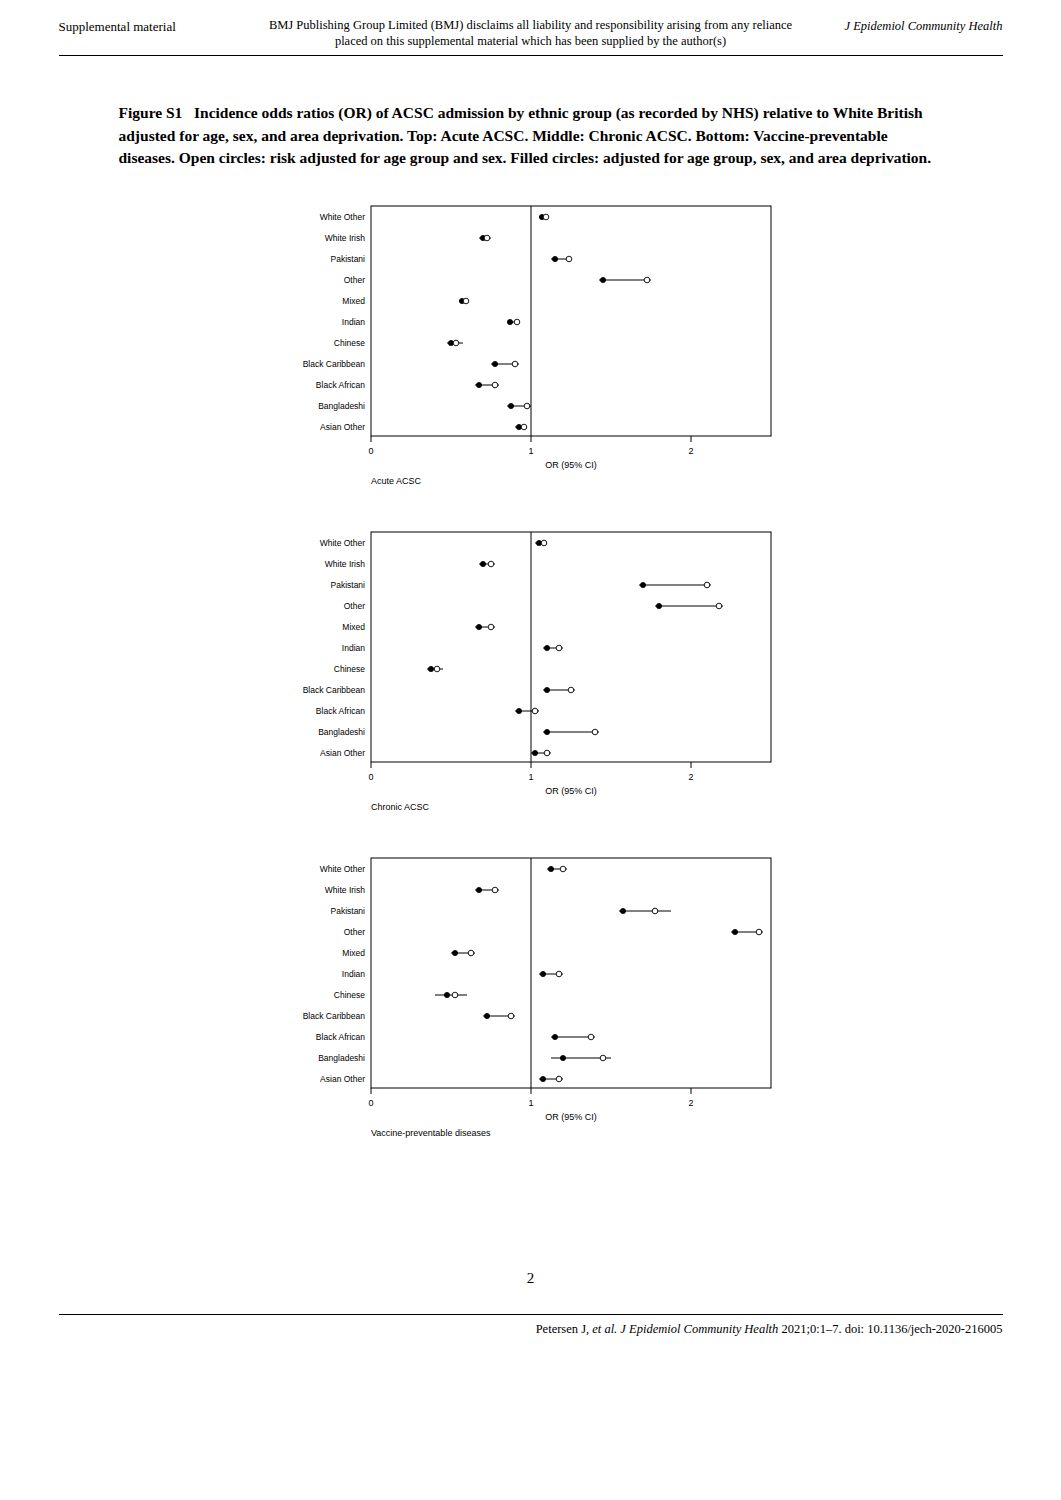Supplemental material
BMJ Publishing Group Limited (BMJ) disclaims all liability and responsibility arising from any reliance
placed on this supplemental material which has been supplied by the author(s)
J Epidemiol Community Health
Figure S1 Incidence odds ratios (OR) of ACSC admission by ethnic group (as recorded by NHS) relative to White British adjusted for age, sex, and area deprivation. Top: Acute ACSC. Middle: Chronic ACSC. Bottom: Vaccine-preventable diseases. Open circles: risk adjusted for age group and sex. Filled circles: adjusted for age group, sex, and area deprivation.
x scale: OR 0 -> x=120 ; OR 2.5 -> x=520 (160 px per unit) 0 1 2 OR (95% CI) Acute ACSC White Other White Irish Pakistani Other Mixed Indian Chinese Black Caribbean Black African Bangladeshi Asian Other
0 1 2 OR (95% CI) Chronic ACSC White Other White Irish Pakistani Other Mixed Indian Chinese Black Caribbean Black African Bangladeshi Asian Other
0 1 2 OR (95% CI) Vaccine-preventable diseases White Other White Irish Pakistani Other Mixed Indian Chinese Black Caribbean Black African Bangladeshi Asian Other
2
Petersen J, et al. J Epidemiol Community Health 2021;0:1–7. doi: 10.1136/jech-2020-216005